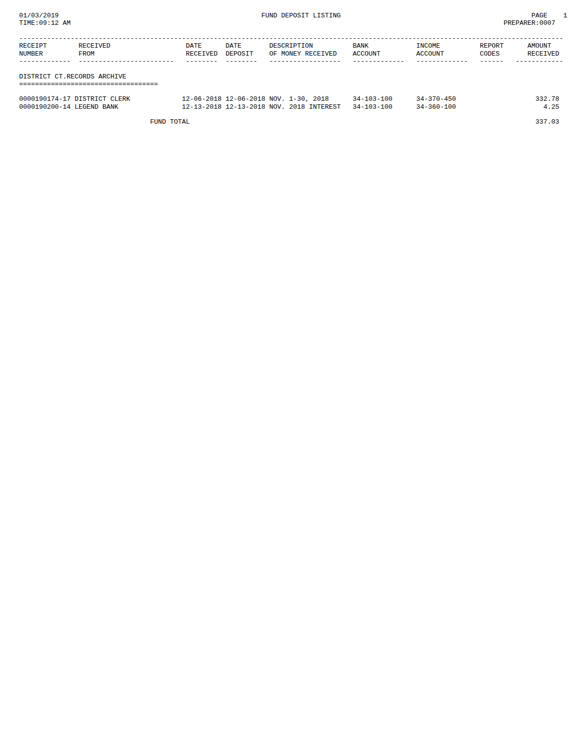01/03/2019                                                   FUND DEPOSIT LISTING                                                PAGE    1
TIME:09:12 AM                                                                                                             PREPARER:0007

-----------------------------------------------------------------------------------------------------------------------------------------
RECEIPT        RECEIVED                   DATE      DATE       DESCRIPTION          BANK            INCOME          REPORT      AMOUNT
NUMBER         FROM                       RECEIVED  DEPOSIT    OF MONEY RECEIVED    ACCOUNT         ACCOUNT         CODES       RECEIVED
-------------  ------------------------   --------  --------   ------------------   -------------   -------------   ------   ------------

DISTRICT CT.RECORDS ARCHIVE
===================================

0000190174-17 DISTRICT CLERK             12-06-2018 12-06-2018 NOV. 1-30, 2018      34-103-100      34-370-450                    332.78
0000190200-14 LEGEND BANK                12-13-2018 12-13-2018 NOV. 2018 INTEREST   34-103-100      34-360-100                      4.25

                                 FUND TOTAL                                                                                       337.03